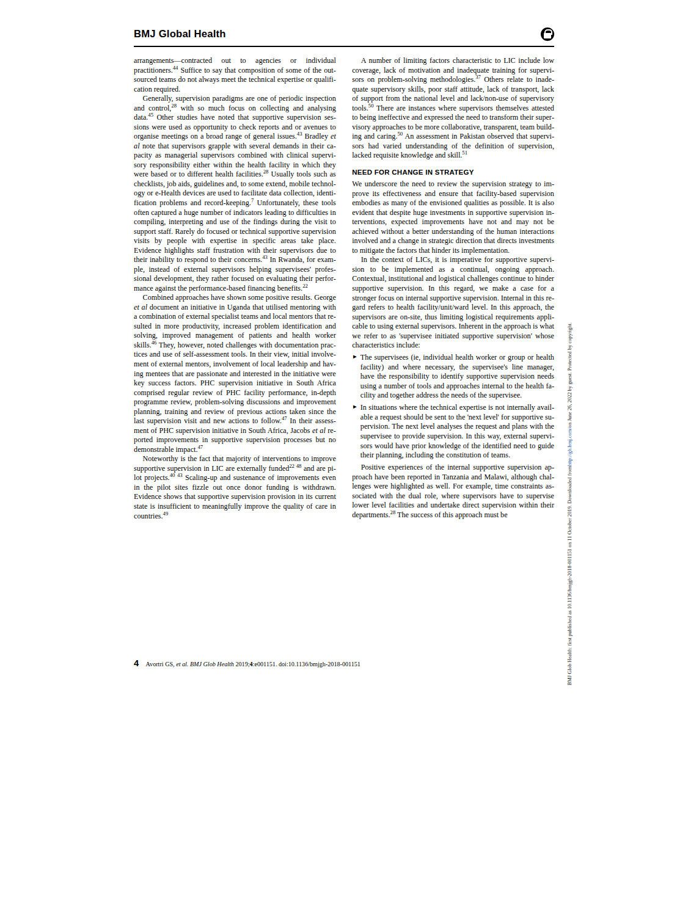BMJ Glob Health: first published as 10.1136/bmjgh-2018-001151 on 11 October 2019. Downloaded from http://gh.bmj.com/ on June 26, 2022 by guest. Protected by copyright.
BMJ Global Health
arrangements—contracted out to agencies or individual practitioners.44 Suffice to say that composition of some of the outsourced teams do not always meet the technical expertise or qualification required.
Generally, supervision paradigms are one of periodic inspection and control,28 with so much focus on collecting and analysing data.45 Other studies have noted that supportive supervision sessions were used as opportunity to check reports and or avenues to organise meetings on a broad range of general issues.43 Bradley et al note that supervisors grapple with several demands in their capacity as managerial supervisors combined with clinical supervisory responsibility either within the health facility in which they were based or to different health facilities.28 Usually tools such as checklists, job aids, guidelines and, to some extend, mobile technology or e-Health devices are used to facilitate data collection, identification problems and record-keeping.7 Unfortunately, these tools often captured a huge number of indicators leading to difficulties in compiling, interpreting and use of the findings during the visit to support staff. Rarely do focused or technical supportive supervision visits by people with expertise in specific areas take place. Evidence highlights staff frustration with their supervisors due to their inability to respond to their concerns.43 In Rwanda, for example, instead of external supervisors helping supervisees' professional development, they rather focused on evaluating their performance against the performance-based financing benefits.22
Combined approaches have shown some positive results. George et al document an initiative in Uganda that utilised mentoring with a combination of external specialist teams and local mentors that resulted in more productivity, increased problem identification and solving, improved management of patients and health worker skills.46 They, however, noted challenges with documentation practices and use of self-assessment tools. In their view, initial involvement of external mentors, involvement of local leadership and having mentees that are passionate and interested in the initiative were key success factors. PHC supervision initiative in South Africa comprised regular review of PHC facility performance, in-depth programme review, problem-solving discussions and improvement planning, training and review of previous actions taken since the last supervision visit and new actions to follow.47 In their assessment of PHC supervision initiative in South Africa, Jacobs et al reported improvements in supportive supervision processes but no demonstrable impact.47
Noteworthy is the fact that majority of interventions to improve supportive supervision in LIC are externally funded22 48 and are pilot projects.40 43 Scaling-up and sustenance of improvements even in the pilot sites fizzle out once donor funding is withdrawn. Evidence shows that supportive supervision provision in its current state is insufficient to meaningfully improve the quality of care in countries.49
A number of limiting factors characteristic to LIC include low coverage, lack of motivation and inadequate training for supervisors on problem-solving methodologies.37 Others relate to inadequate supervisory skills, poor staff attitude, lack of transport, lack of support from the national level and lack/non-use of supervisory tools.50 There are instances where supervisors themselves attested to being ineffective and expressed the need to transform their supervisory approaches to be more collaborative, transparent, team building and caring.50 An assessment in Pakistan observed that supervisors had varied understanding of the definition of supervision, lacked requisite knowledge and skill.51
Need for change in strategy
We underscore the need to review the supervision strategy to improve its effectiveness and ensure that facility-based supervision embodies as many of the envisioned qualities as possible. It is also evident that despite huge investments in supportive supervision interventions, expected improvements have not and may not be achieved without a better understanding of the human interactions involved and a change in strategic direction that directs investments to mitigate the factors that hinder its implementation.
In the context of LICs, it is imperative for supportive supervision to be implemented as a continual, ongoing approach. Contextual, institutional and logistical challenges continue to hinder supportive supervision. In this regard, we make a case for a stronger focus on internal supportive supervision. Internal in this regard refers to health facility/unit/ward level. In this approach, the supervisors are on-site, thus limiting logistical requirements applicable to using external supervisors. Inherent in the approach is what we refer to as 'supervisee initiated supportive supervision' whose characteristics include:
The supervisees (ie, individual health worker or group or health facility) and where necessary, the supervisee's line manager, have the responsibility to identify supportive supervision needs using a number of tools and approaches internal to the health facility and together address the needs of the supervisee.
In situations where the technical expertise is not internally available a request should be sent to the 'next level' for supportive supervision. The next level analyses the request and plans with the supervisee to provide supervision. In this way, external supervisors would have prior knowledge of the identified need to guide their planning, including the constitution of teams.
Positive experiences of the internal supportive supervision approach have been reported in Tanzania and Malawi, although challenges were highlighted as well. For example, time constraints associated with the dual role, where supervisors have to supervise lower level facilities and undertake direct supervision within their departments.28 The success of this approach must be
4 Avortri GS, et al. BMJ Glob Health 2019;4:e001151. doi:10.1136/bmjgh-2018-001151